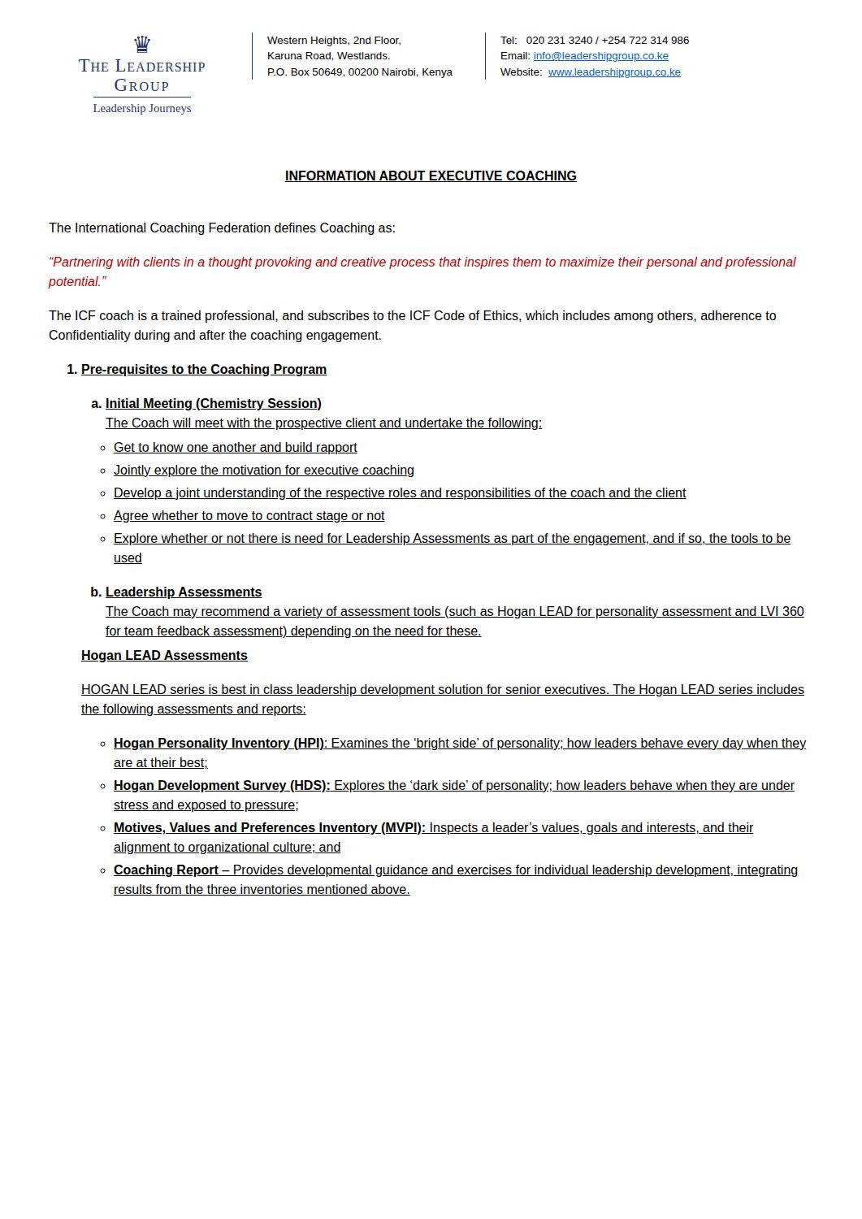♛
The Leadership
Group
Leadership Journeys
Western Heights, 2nd Floor,
Karuna Road, Westlands.
P.O. Box 50649, 00200 Nairobi, Kenya
Tel: 020 231 3240 / +254 722 314 986
Email: info@leadershipgroup.co.ke
Website: www.leadershipgroup.co.ke
INFORMATION ABOUT EXECUTIVE COACHING
The International Coaching Federation defines Coaching as:
“Partnering with clients in a thought provoking and creative process that inspires them to maximize their personal and professional potential.”
The ICF coach is a trained professional, and subscribes to the ICF Code of Ethics, which includes among others, adherence to Confidentiality during and after the coaching engagement.
Pre-requisites to the Coaching Program
Initial Meeting (Chemistry Session) The Coach will meet with the prospective client and undertake the following:
Get to know one another and build rapport
Jointly explore the motivation for executive coaching
Develop a joint understanding of the respective roles and responsibilities of the coach and the client
Agree whether to move to contract stage or not
Explore whether or not there is need for Leadership Assessments as part of the engagement, and if so, the tools to be used
Leadership Assessments The Coach may recommend a variety of assessment tools (such as Hogan LEAD for personality assessment and LVI 360 for team feedback assessment) depending on the need for these.
Hogan LEAD Assessments
HOGAN LEAD series is best in class leadership development solution for senior executives. The Hogan LEAD series includes the following assessments and reports:
Hogan Personality Inventory (HPI): Examines the ‘bright side’ of personality; how leaders behave every day when they are at their best;
Hogan Development Survey (HDS): Explores the ‘dark side’ of personality; how leaders behave when they are under stress and exposed to pressure;
Motives, Values and Preferences Inventory (MVPI): Inspects a leader’s values, goals and interests, and their alignment to organizational culture; and
Coaching Report – Provides developmental guidance and exercises for individual leadership development, integrating results from the three inventories mentioned above.